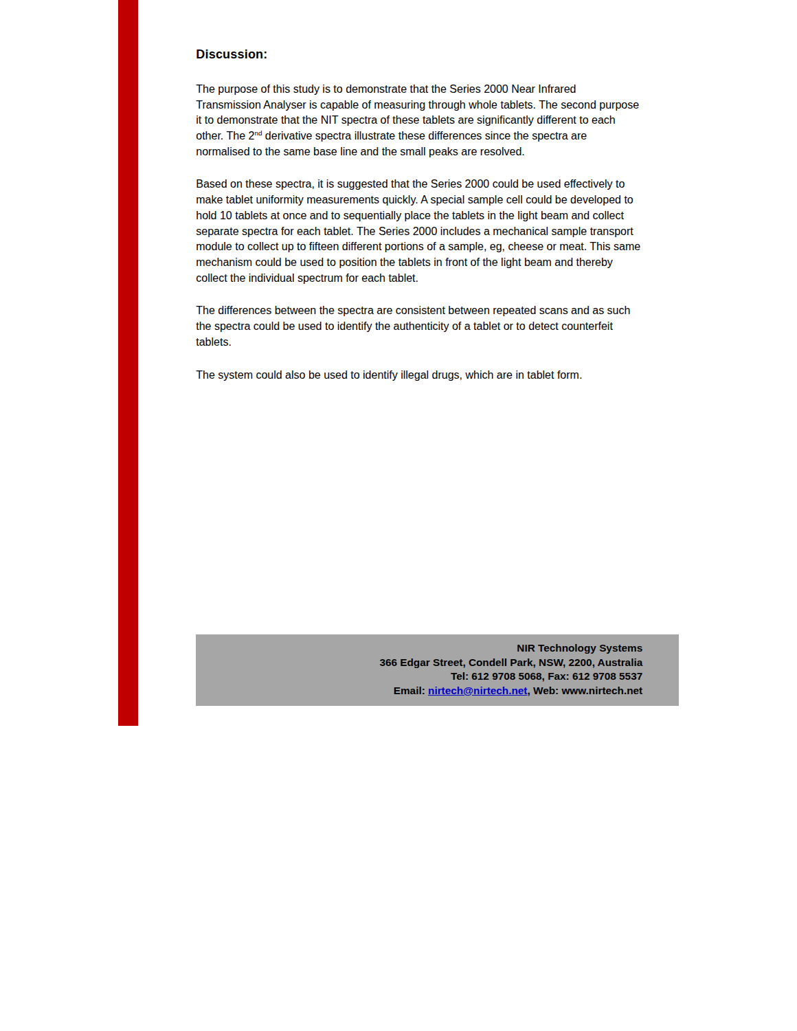Discussion:
The purpose of this study is to demonstrate that the Series 2000 Near Infrared Transmission Analyser is capable of measuring through whole tablets. The second purpose it to demonstrate that the NIT spectra of these tablets are significantly different to each other. The 2nd derivative spectra illustrate these differences since the spectra are normalised to the same base line and the small peaks are resolved.
Based on these spectra, it is suggested that the Series 2000 could be used effectively to make tablet uniformity measurements quickly. A special sample cell could be developed to hold 10 tablets at once and to sequentially place the tablets in the light beam and collect separate spectra for each tablet. The Series 2000 includes a mechanical sample transport module to collect up to fifteen different portions of a sample, eg, cheese or meat. This same mechanism could be used to position the tablets in front of the light beam and thereby collect the individual spectrum for each tablet.
The differences between the spectra are consistent between repeated scans and as such the spectra could be used to identify the authenticity of a tablet or to detect counterfeit tablets.
The system could also be used to identify illegal drugs, which are in tablet form.
NIR Technology Systems 366 Edgar Street, Condell Park, NSW, 2200, Australia Tel: 612 9708 5068, Fax: 612 9708 5537 Email: nirtech@nirtech.net, Web: www.nirtech.net